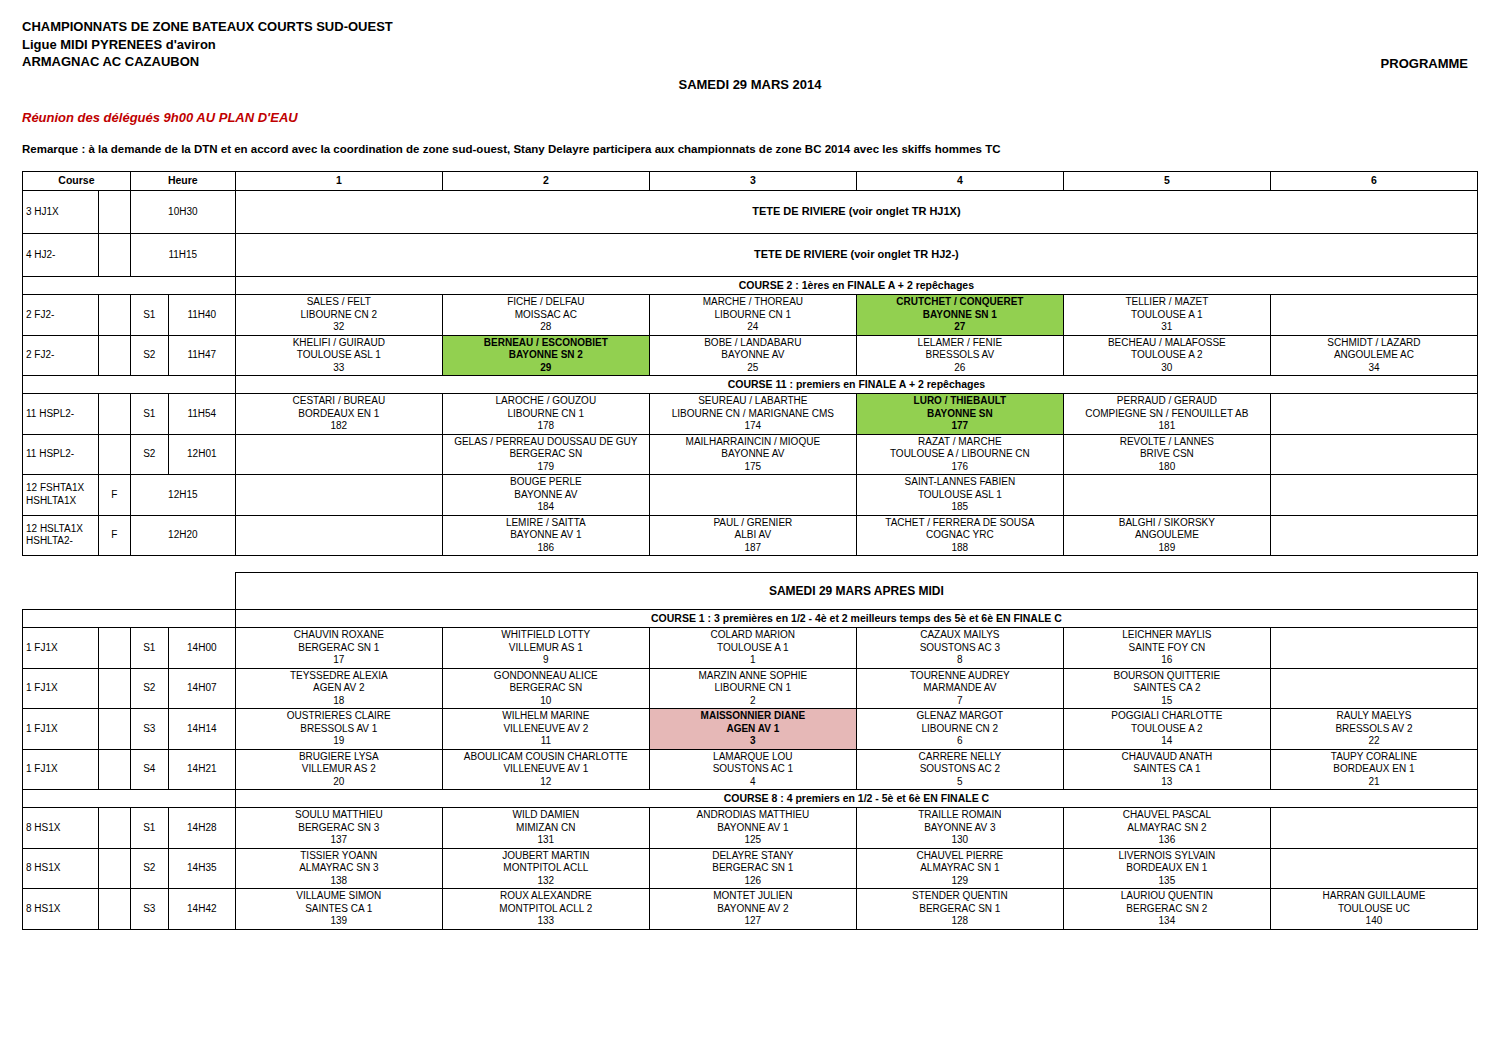CHAMPIONNATS DE ZONE BATEAUX COURTS SUD-OUEST
Ligue MIDI PYRENEES d'aviron
ARMAGNAC AC CAZAUBON
PROGRAMME
SAMEDI 29 MARS 2014
Réunion des délégués 9h00 AU PLAN D'EAU
Remarque : à la demande de la DTN et en accord avec la coordination de zone sud-ouest, Stany Delayre participera aux championnats de zone BC 2014 avec les skiffs hommes TC
| Course | Heure | 1 | 2 | 3 | 4 | 5 | 6 |
| --- | --- | --- | --- | --- | --- | --- | --- |
| 3 HJ1X | | 10H30 | TETE DE RIVIERE (voir onglet TR HJ1X) |
| 4 HJ2- | | 11H15 | TETE DE RIVIERE (voir onglet TR HJ2-) |
| | COURSE 2 : 1ères en FINALE A + 2 repêchages |
| 2 FJ2- | | S1 | 11H40 | SALES / FELT LIBOURNE CN 2 32 | FICHE / DELFAU MOISSAC AC 28 | MARCHE / THOREAU LIBOURNE CN 1 24 | CRUTCHET / CONQUERET BAYONNE SN 1 27 | TELLIER / MAZET TOULOUSE A 1 31 | |
| 2 FJ2- | | S2 | 11H47 | KHELIFI / GUIRAUD TOULOUSE ASL 1 33 | BERNEAU / ESCONOBIET BAYONNE SN 2 29 | BOBE / LANDABARU BAYONNE AV 25 | LELAMER / FENIE BRESSOLS AV 26 | BECHEAU / MALAFOSSE TOULOUSE A 2 30 | SCHMIDT / LAZARD ANGOULEME AC 34 |
| | COURSE 11 : premiers en FINALE A + 2 repêchages |
| 11 HSPL2- | | S1 | 11H54 | CESTARI / BUREAU BORDEAUX EN 1 182 | LAROCHE / GOUZOU LIBOURNE CN 1 178 | SEUREAU / LABARTHE LIBOURNE CN / MARIGNANE CMS 174 | LURO / THIEBAULT BAYONNE SN 177 | PERRAUD / GERAUD COMPIEGNE SN / FENOUILLET AB 181 | |
| 11 HSPL2- | | S2 | 12H01 | | GELAS / PERREAU DOUSSAU DE GUY BERGERAC SN 179 | MAILHARRAINCIN / MIOQUE BAYONNE AV 175 | RAZAT / MARCHE TOULOUSE A / LIBOURNE CN 176 | REVOLTE / LANNES BRIVE CSN 180 | |
| 12 FSHTA1X HSHLTA1X | F | 12H15 | | BOUGE PERLE BAYONNE AV 184 | | SAINT-LANNES FABIEN TOULOUSE ASL 1 185 | | |
| 12 HSLTA1X HSHLTA2- | F | 12H20 | | LEMIRE / SAITTA BAYONNE AV 1 186 | PAUL / GRENIER ALBI AV 187 | TACHET / FERRERA DE SOUSA COGNAC YRC 188 | BALGHI / SIKORSKY ANGOULEME 189 | |
| | SAMEDI 29 MARS APRES MIDI |
| | COURSE 1 : 3 premières en 1/2 - 4è et 2 meilleurs temps des 5è et 6è EN FINALE C |
| 1 FJ1X | | S1 | 14H00 | CHAUVIN ROXANE BERGERAC SN 1 17 | WHITFIELD LOTTY VILLEMUR AS 1 9 | COLARD MARION TOULOUSE A 1 1 | CAZAUX MAILYS SOUSTONS AC 3 8 | LEICHNER MAYLIS SAINTE FOY CN 16 | |
| 1 FJ1X | | S2 | 14H07 | TEYSSEDRE ALEXIA AGEN AV 2 18 | GONDONNEAU ALICE BERGERAC SN 10 | MARZIN ANNE SOPHIE LIBOURNE CN 1 2 | TOURENNE AUDREY MARMANDE AV 7 | BOURSON QUITTERIE SAINTES CA 2 15 | |
| 1 FJ1X | | S3 | 14H14 | OUSTRIERES CLAIRE BRESSOLS AV 1 19 | WILHELM MARINE VILLENEUVE AV 2 11 | MAISSONNIER DIANE AGEN AV 1 3 | GLENAZ MARGOT LIBOURNE CN 2 6 | POGGIALI CHARLOTTE TOULOUSE A 2 14 | RAULY MAELYS BRESSOLS AV 2 22 |
| 1 FJ1X | | S4 | 14H21 | BRUGIERE LYSA VILLEMUR AS 2 20 | ABOULICAM COUSIN CHARLOTTE VILLENEUVE AV 1 12 | LAMARQUE LOU SOUSTONS AC 1 4 | CARRERE NELLY SOUSTONS AC 2 5 | CHAUVAUD ANATH SAINTES CA 1 13 | TAUPY CORALINE BORDEAUX EN 1 21 |
| | COURSE 8 : 4 premiers en 1/2 - 5è et 6è EN FINALE C |
| 8 HS1X | | S1 | 14H28 | SOULU MATTHIEU BERGERAC SN 3 137 | WILD DAMIEN MIMIZAN CN 131 | ANDRODIAS MATTHIEU BAYONNE AV 1 125 | TRAILLE ROMAIN BAYONNE AV 3 130 | CHAUVEL PASCAL ALMAYRAC SN 2 136 | |
| 8 HS1X | | S2 | 14H35 | TISSIER YOANN ALMAYRAC SN 3 138 | JOUBERT MARTIN MONTPITOL ACLL 132 | DELAYRE STANY BERGERAC SN 1 126 | CHAUVEL PIERRE ALMAYRAC SN 1 129 | LIVERNOIS SYLVAIN BORDEAUX EN 1 135 | |
| 8 HS1X | | S3 | 14H42 | VILLAUME SIMON SAINTES CA 1 139 | ROUX ALEXANDRE MONTPITOL ACLL 2 133 | MONTET JULIEN BAYONNE AV 2 127 | STENDER QUENTIN BERGERAC SN 1 128 | LAURIOU QUENTIN BERGERAC SN 2 134 | HARRAN GUILLAUME TOULOUSE UC 140 |